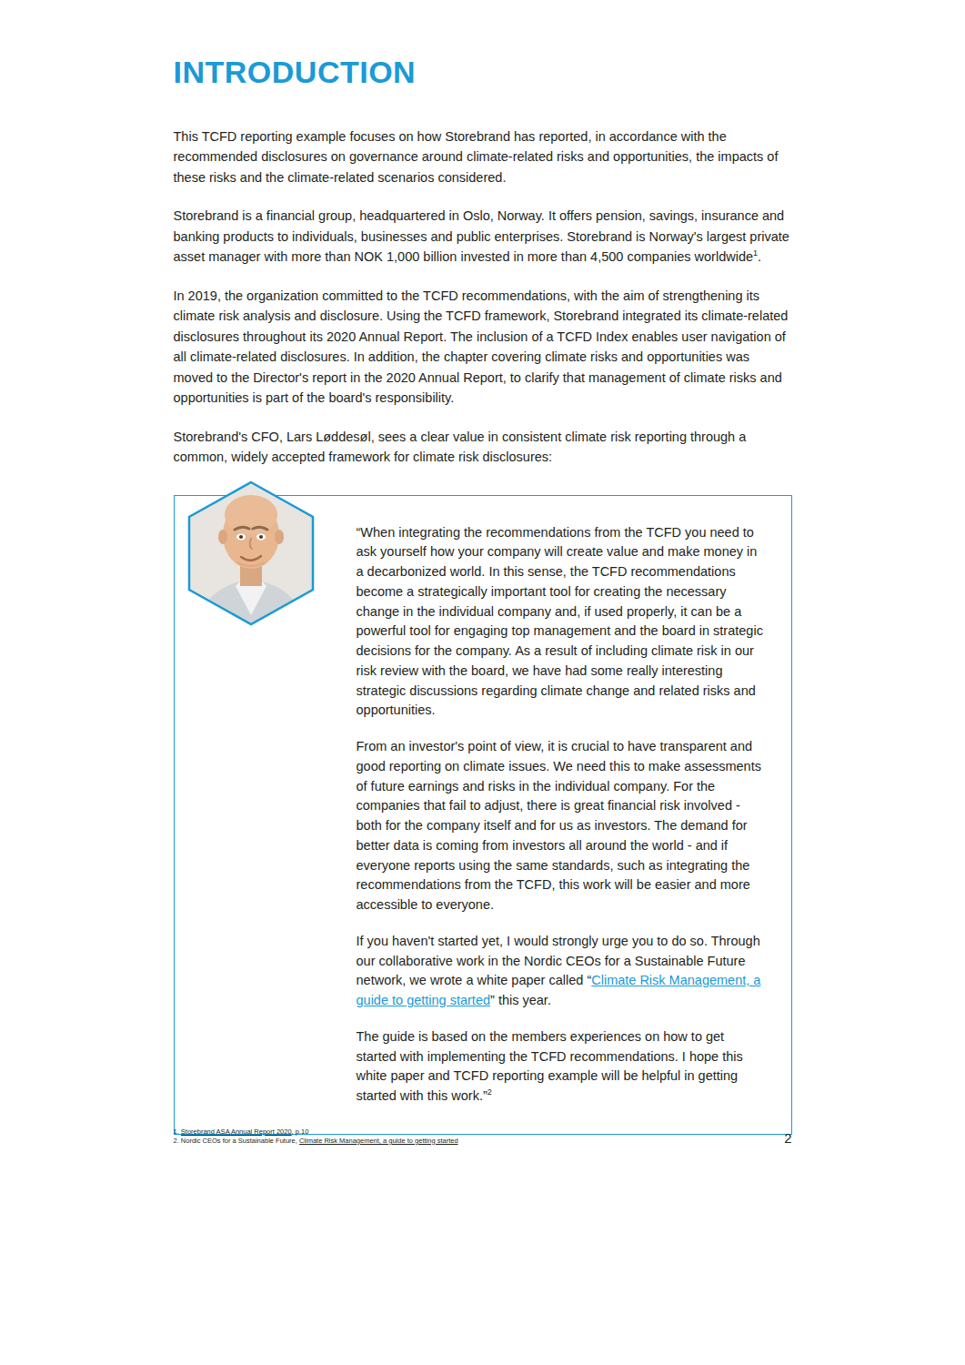INTRODUCTION
This TCFD reporting example focuses on how Storebrand has reported, in accordance with the recommended disclosures on governance around climate-related risks and opportunities, the impacts of these risks and the climate-related scenarios considered.
Storebrand is a financial group, headquartered in Oslo, Norway. It offers pension, savings, insurance and banking products to individuals, businesses and public enterprises. Storebrand is Norway's largest private asset manager with more than NOK 1,000 billion invested in more than 4,500 companies worldwide1.
In 2019, the organization committed to the TCFD recommendations, with the aim of strengthening its climate risk analysis and disclosure. Using the TCFD framework, Storebrand integrated its climate-related disclosures throughout its 2020 Annual Report. The inclusion of a TCFD Index enables user navigation of all climate-related disclosures. In addition, the chapter covering climate risks and opportunities was moved to the Director's report in the 2020 Annual Report, to clarify that management of climate risks and opportunities is part of the board's responsibility.
Storebrand's CFO, Lars Løddesøl, sees a clear value in consistent climate risk reporting through a common, widely accepted framework for climate risk disclosures:
“When integrating the recommendations from the TCFD you need to ask yourself how your company will create value and make money in a decarbonized world. In this sense, the TCFD recommendations become a strategically important tool for creating the necessary change in the individual company and, if used properly, it can be a powerful tool for engaging top management and the board in strategic decisions for the company. As a result of including climate risk in our risk review with the board, we have had some really interesting strategic discussions regarding climate change and related risks and opportunities.
From an investor's point of view, it is crucial to have transparent and good reporting on climate issues. We need this to make assessments of future earnings and risks in the individual company. For the companies that fail to adjust, there is great financial risk involved - both for the company itself and for us as investors. The demand for better data is coming from investors all around the world - and if everyone reports using the same standards, such as integrating the recommendations from the TCFD, this work will be easier and more accessible to everyone.
If you haven't started yet, I would strongly urge you to do so. Through our collaborative work in the Nordic CEOs for a Sustainable Future network, we wrote a white paper called “Climate Risk Management, a guide to getting started” this year.
The guide is based on the members experiences on how to get started with implementing the TCFD recommendations. I hope this white paper and TCFD reporting example will be helpful in getting started with this work.”2
1. Storebrand ASA Annual Report 2020, p.10
2. Nordic CEOs for a Sustainable Future, Climate Risk Management, a guide to getting started
2